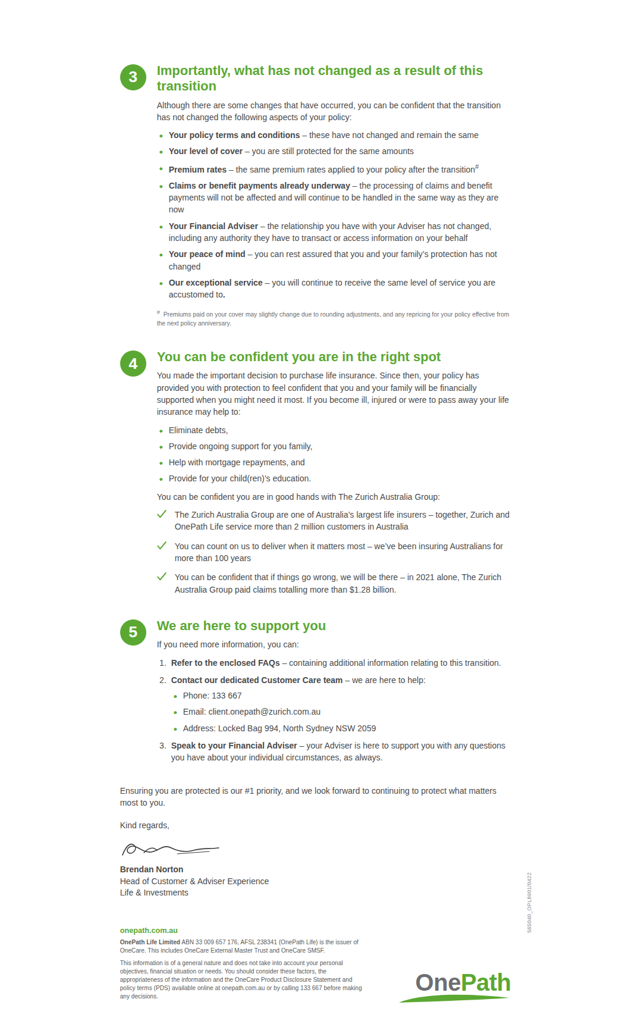3
Importantly, what has not changed as a result of this transition
Although there are some changes that have occurred, you can be confident that the transition has not changed the following aspects of your policy:
Your policy terms and conditions – these have not changed and remain the same
Your level of cover – you are still protected for the same amounts
Premium rates – the same premium rates applied to your policy after the transition#
Claims or benefit payments already underway – the processing of claims and benefit payments will not be affected and will continue to be handled in the same way as they are now
Your Financial Adviser – the relationship you have with your Adviser has not changed, including any authority they have to transact or access information on your behalf
Your peace of mind – you can rest assured that you and your family’s protection has not changed
Our exceptional service – you will continue to receive the same level of service you are accustomed to.
# Premiums paid on your cover may slightly change due to rounding adjustments, and any repricing for your policy effective from the next policy anniversary.
4
You can be confident you are in the right spot
You made the important decision to purchase life insurance. Since then, your policy has provided you with protection to feel confident that you and your family will be financially supported when you might need it most. If you become ill, injured or were to pass away your life insurance may help to:
Eliminate debts,
Provide ongoing support for you family,
Help with mortgage repayments, and
Provide for your child(ren)’s education.
You can be confident you are in good hands with The Zurich Australia Group:
The Zurich Australia Group are one of Australia’s largest life insurers – together, Zurich and OnePath Life service more than 2 million customers in Australia
You can count on us to deliver when it matters most – we’ve been insuring Australians for more than 100 years
You can be confident that if things go wrong, we will be there – in 2021 alone, The Zurich Australia Group paid claims totalling more than $1.28 billion.
5
We are here to support you
If you need more information, you can:
Refer to the enclosed FAQs – containing additional information relating to this transition.
Contact our dedicated Customer Care team – we are here to help:
Phone: 133 667
Email: client.onepath@zurich.com.au
Address: Locked Bag 994, North Sydney NSW 2059
Speak to your Financial Adviser – your Adviser is here to support you with any questions you have about your individual circumstances, as always.
Ensuring you are protected is our #1 priority, and we look forward to continuing to protect what matters most to you.
Kind regards,
Brendan Norton
Head of Customer & Adviser Experience
Life & Investments
565040_OPL8901/0422
onepath.com.au
OnePath Life Limited ABN 33 009 657 176, AFSL 238341 (OnePath Life) is the issuer of OneCare. This includes OneCare External Master Trust and OneCare SMSF.
This information is of a general nature and does not take into account your personal objectives, financial situation or needs. You should consider these factors, the appropriateness of the information and the OneCare Product Disclosure Statement and policy terms (PDS) available online at onepath.com.au or by calling 133 667 before making any decisions.
One Path